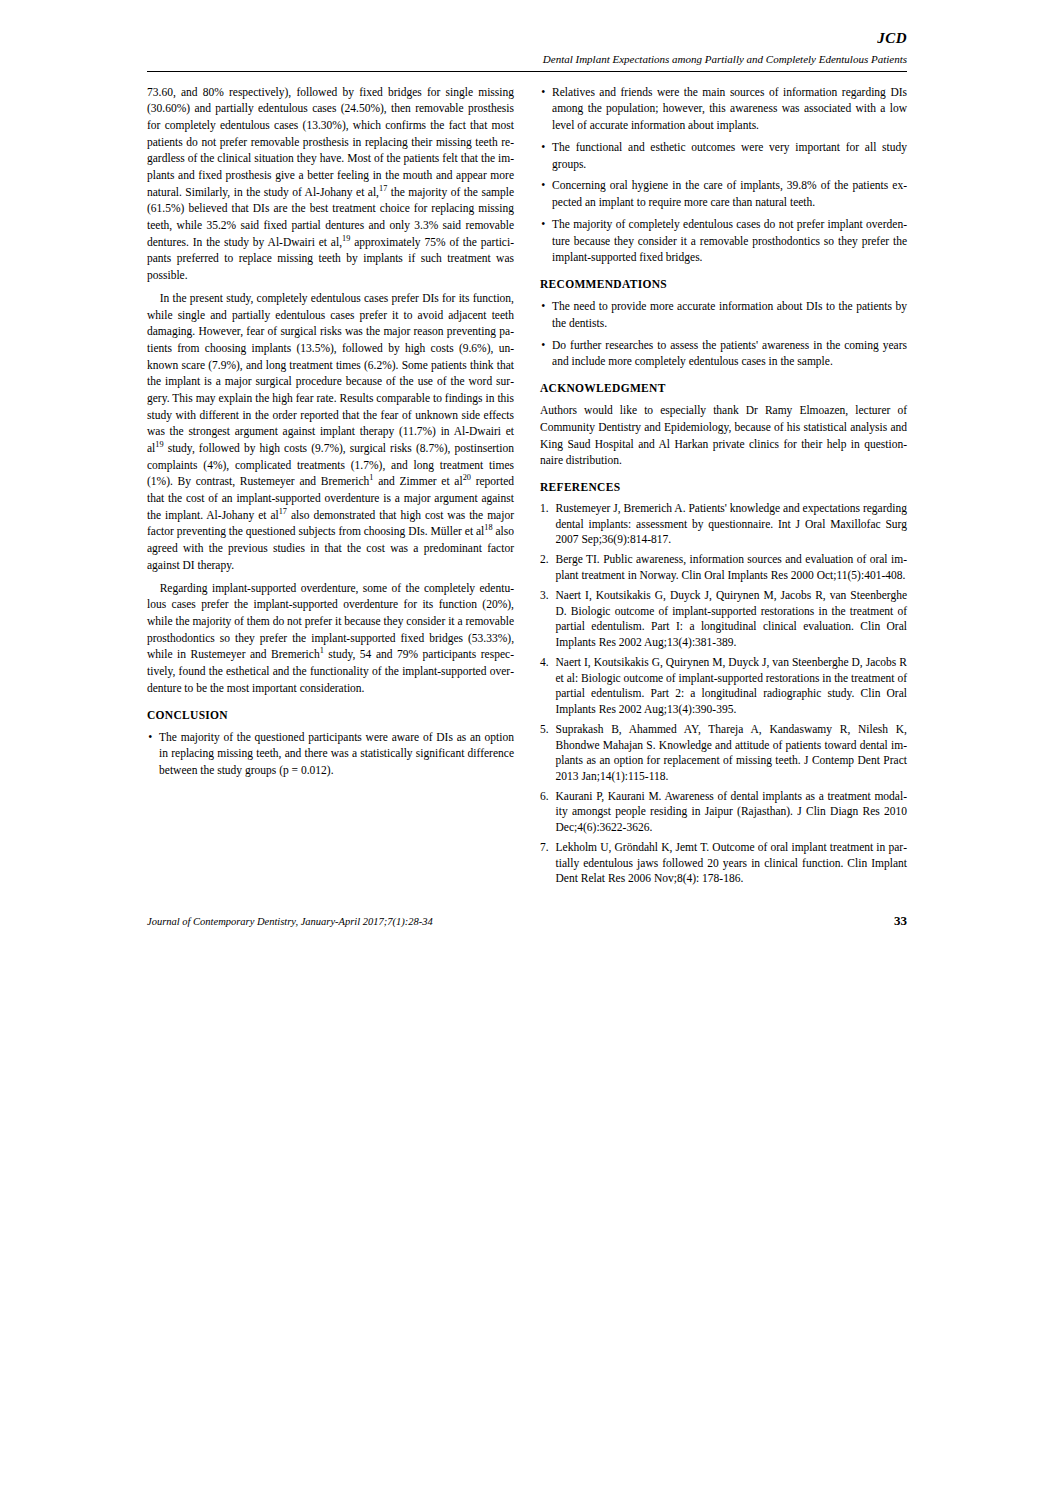JCD
Dental Implant Expectations among Partially and Completely Edentulous Patients
73.60, and 80% respectively), followed by fixed bridges for single missing (30.60%) and partially edentulous cases (24.50%), then removable prosthesis for completely edentulous cases (13.30%), which confirms the fact that most patients do not prefer removable prosthesis in replacing their missing teeth regardless of the clinical situation they have. Most of the patients felt that the implants and fixed prosthesis give a better feeling in the mouth and appear more natural. Similarly, in the study of Al-Johany et al,17 the majority of the sample (61.5%) believed that DIs are the best treatment choice for replacing missing teeth, while 35.2% said fixed partial dentures and only 3.3% said removable dentures. In the study by Al-Dwairi et al,19 approximately 75% of the participants preferred to replace missing teeth by implants if such treatment was possible.
In the present study, completely edentulous cases prefer DIs for its function, while single and partially edentulous cases prefer it to avoid adjacent teeth damaging. However, fear of surgical risks was the major reason preventing patients from choosing implants (13.5%), followed by high costs (9.6%), unknown scare (7.9%), and long treatment times (6.2%). Some patients think that the implant is a major surgical procedure because of the use of the word surgery. This may explain the high fear rate. Results comparable to findings in this study with different in the order reported that the fear of unknown side effects was the strongest argument against implant therapy (11.7%) in Al-Dwairi et al19 study, followed by high costs (9.7%), surgical risks (8.7%), postinsertion complaints (4%), complicated treatments (1.7%), and long treatment times (1%). By contrast, Rustemeyer and Bremerich1 and Zimmer et al20 reported that the cost of an implant-supported overdenture is a major argument against the implant. Al-Johany et al17 also demonstrated that high cost was the major factor preventing the questioned subjects from choosing DIs. Müller et al18 also agreed with the previous studies in that the cost was a predominant factor against DI therapy.
Regarding implant-supported overdenture, some of the completely edentulous cases prefer the implant-supported overdenture for its function (20%), while the majority of them do not prefer it because they consider it a removable prosthodontics so they prefer the implant-supported fixed bridges (53.33%), while in Rustemeyer and Bremerich1 study, 54 and 79% participants respectively, found the esthetical and the functionality of the implant-supported overdenture to be the most important consideration.
Conclusion
The majority of the questioned participants were aware of DIs as an option in replacing missing teeth, and there was a statistically significant difference between the study groups (p = 0.012).
Relatives and friends were the main sources of information regarding DIs among the population; however, this awareness was associated with a low level of accurate information about implants.
The functional and esthetic outcomes were very important for all study groups.
Concerning oral hygiene in the care of implants, 39.8% of the patients expected an implant to require more care than natural teeth.
The majority of completely edentulous cases do not prefer implant overdenture because they consider it a removable prosthodontics so they prefer the implant-supported fixed bridges.
Recommendations
The need to provide more accurate information about DIs to the patients by the dentists.
Do further researches to assess the patients' awareness in the coming years and include more completely edentulous cases in the sample.
Acknowledgment
Authors would like to especially thank Dr Ramy Elmoazen, lecturer of Community Dentistry and Epidemiology, because of his statistical analysis and King Saud Hospital and Al Harkan private clinics for their help in questionnaire distribution.
References
Rustemeyer J, Bremerich A. Patients' knowledge and expectations regarding dental implants: assessment by questionnaire. Int J Oral Maxillofac Surg 2007 Sep;36(9):814-817.
Berge TI. Public awareness, information sources and evaluation of oral implant treatment in Norway. Clin Oral Implants Res 2000 Oct;11(5):401-408.
Naert I, Koutsikakis G, Duyck J, Quirynen M, Jacobs R, van Steenberghe D. Biologic outcome of implant-supported restorations in the treatment of partial edentulism. Part I: a longitudinal clinical evaluation. Clin Oral Implants Res 2002 Aug;13(4):381-389.
Naert I, Koutsikakis G, Quirynen M, Duyck J, van Steenberghe D, Jacobs R et al: Biologic outcome of implant-supported restorations in the treatment of partial edentulism. Part 2: a longitudinal radiographic study. Clin Oral Implants Res 2002 Aug;13(4):390-395.
Suprakash B, Ahammed AY, Thareja A, Kandaswamy R, Nilesh K, Bhondwe Mahajan S. Knowledge and attitude of patients toward dental implants as an option for replacement of missing teeth. J Contemp Dent Pract 2013 Jan;14(1):115-118.
Kaurani P, Kaurani M. Awareness of dental implants as a treatment modality amongst people residing in Jaipur (Rajasthan). J Clin Diagn Res 2010 Dec;4(6):3622-3626.
Lekholm U, Gröndahl K, Jemt T. Outcome of oral implant treatment in partially edentulous jaws followed 20 years in clinical function. Clin Implant Dent Relat Res 2006 Nov;8(4): 178-186.
Journal of Contemporary Dentistry, January-April 2017;7(1):28-34
33